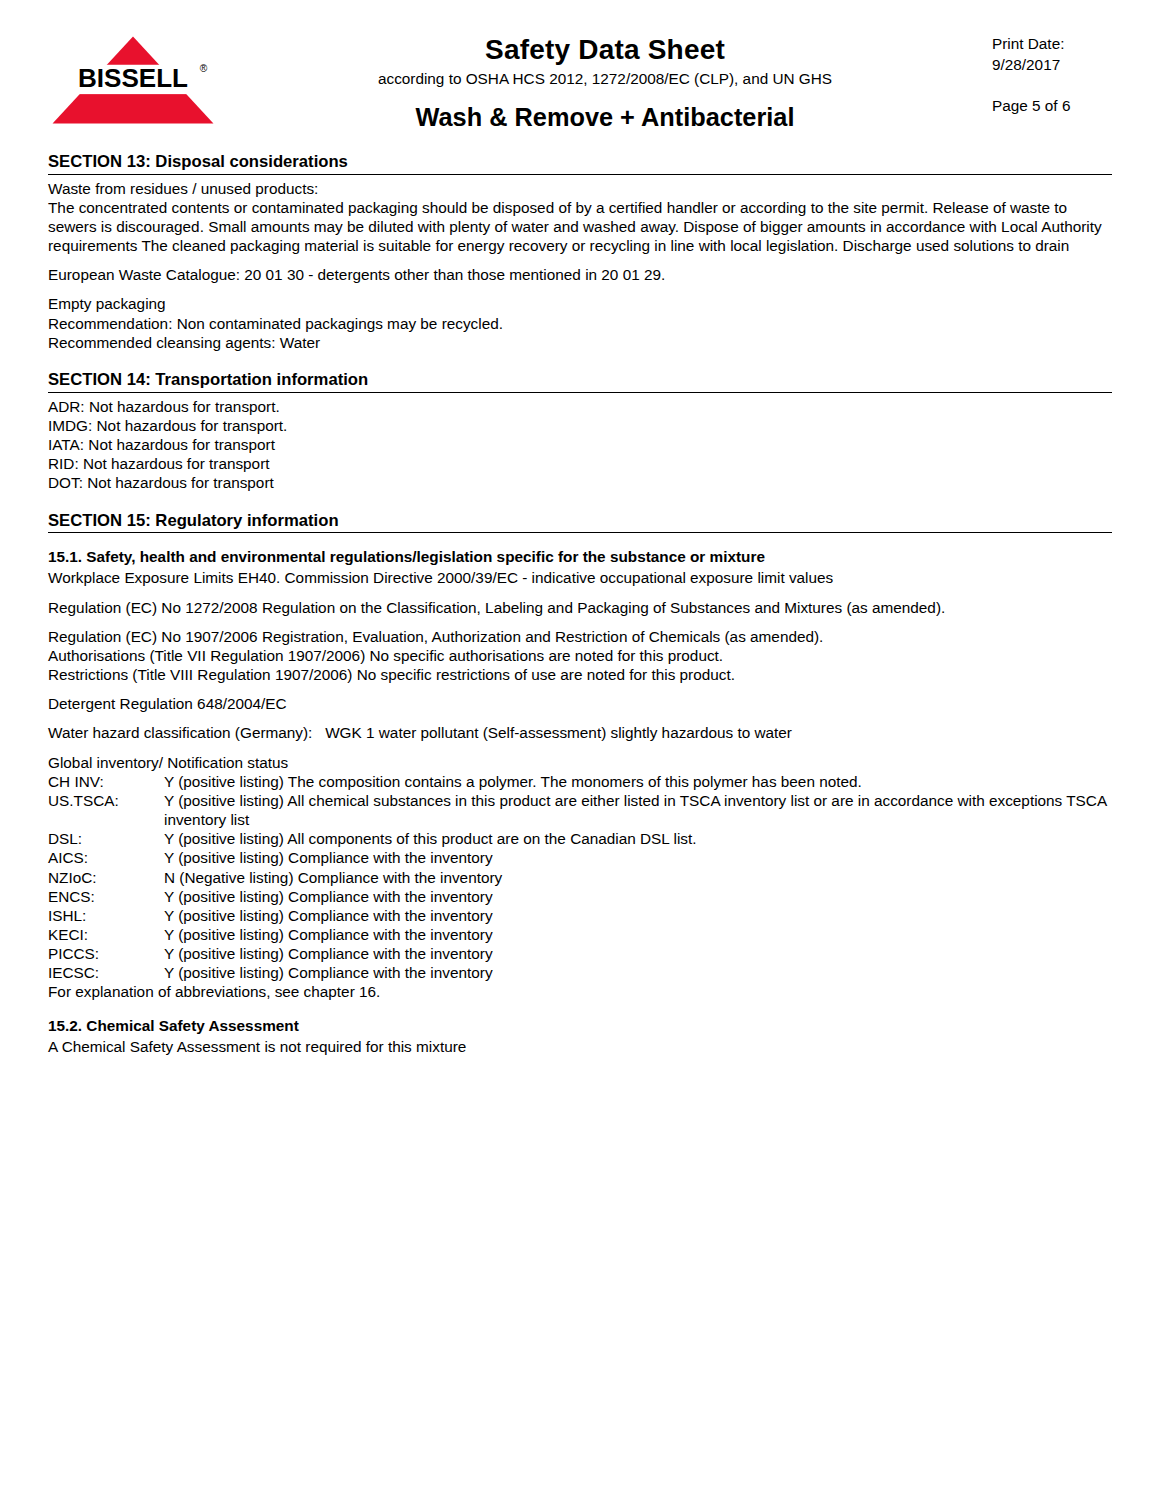Safety Data Sheet
according to OSHA HCS 2012, 1272/2008/EC (CLP), and UN GHS
Wash & Remove + Antibacterial
Print Date:
9/28/2017
Page 5 of 6
SECTION 13: Disposal considerations
Waste from residues / unused products:
The concentrated contents or contaminated packaging should be disposed of by a certified handler or according to the site permit. Release of waste to sewers is discouraged. Small amounts may be diluted with plenty of water and washed away. Dispose of bigger amounts in accordance with Local Authority requirements The cleaned packaging material is suitable for energy recovery or recycling in line with local legislation. Discharge used solutions to drain
European Waste Catalogue: 20 01 30 - detergents other than those mentioned in 20 01 29.
Empty packaging
Recommendation: Non contaminated packagings may be recycled.
Recommended cleansing agents: Water
SECTION 14: Transportation information
ADR: Not hazardous for transport.
IMDG: Not hazardous for transport.
IATA: Not hazardous for transport
RID: Not hazardous for transport
DOT: Not hazardous for transport
SECTION 15: Regulatory information
15.1. Safety, health and environmental regulations/legislation specific for the substance or mixture
Workplace Exposure Limits EH40. Commission Directive 2000/39/EC - indicative occupational exposure limit values
Regulation (EC) No 1272/2008 Regulation on the Classification, Labeling and Packaging of Substances and Mixtures (as amended).
Regulation (EC) No 1907/2006 Registration, Evaluation, Authorization and Restriction of Chemicals (as amended).
Authorisations (Title VII Regulation 1907/2006) No specific authorisations are noted for this product.
Restrictions (Title VIII Regulation 1907/2006) No specific restrictions of use are noted for this product.
Detergent Regulation 648/2004/EC
Water hazard classification (Germany): WGK 1 water pollutant (Self-assessment) slightly hazardous to water
Global inventory/ Notification status
| CH INV: | Y (positive listing) The composition contains a polymer. The monomers of this polymer has been noted. |
| US.TSCA: | Y (positive listing) All chemical substances in this product are either listed in TSCA inventory list or are in accordance with exceptions TSCA inventory list |
| DSL: | Y (positive listing) All components of this product are on the Canadian DSL list. |
| AICS: | Y (positive listing) Compliance with the inventory |
| NZIoC: | N (Negative listing) Compliance with the inventory |
| ENCS: | Y (positive listing) Compliance with the inventory |
| ISHL: | Y (positive listing) Compliance with the inventory |
| KECI: | Y (positive listing) Compliance with the inventory |
| PICCS: | Y (positive listing) Compliance with the inventory |
| IECSC: | Y (positive listing) Compliance with the inventory |
For explanation of abbreviations, see chapter 16.
15.2. Chemical Safety Assessment
A Chemical Safety Assessment is not required for this mixture